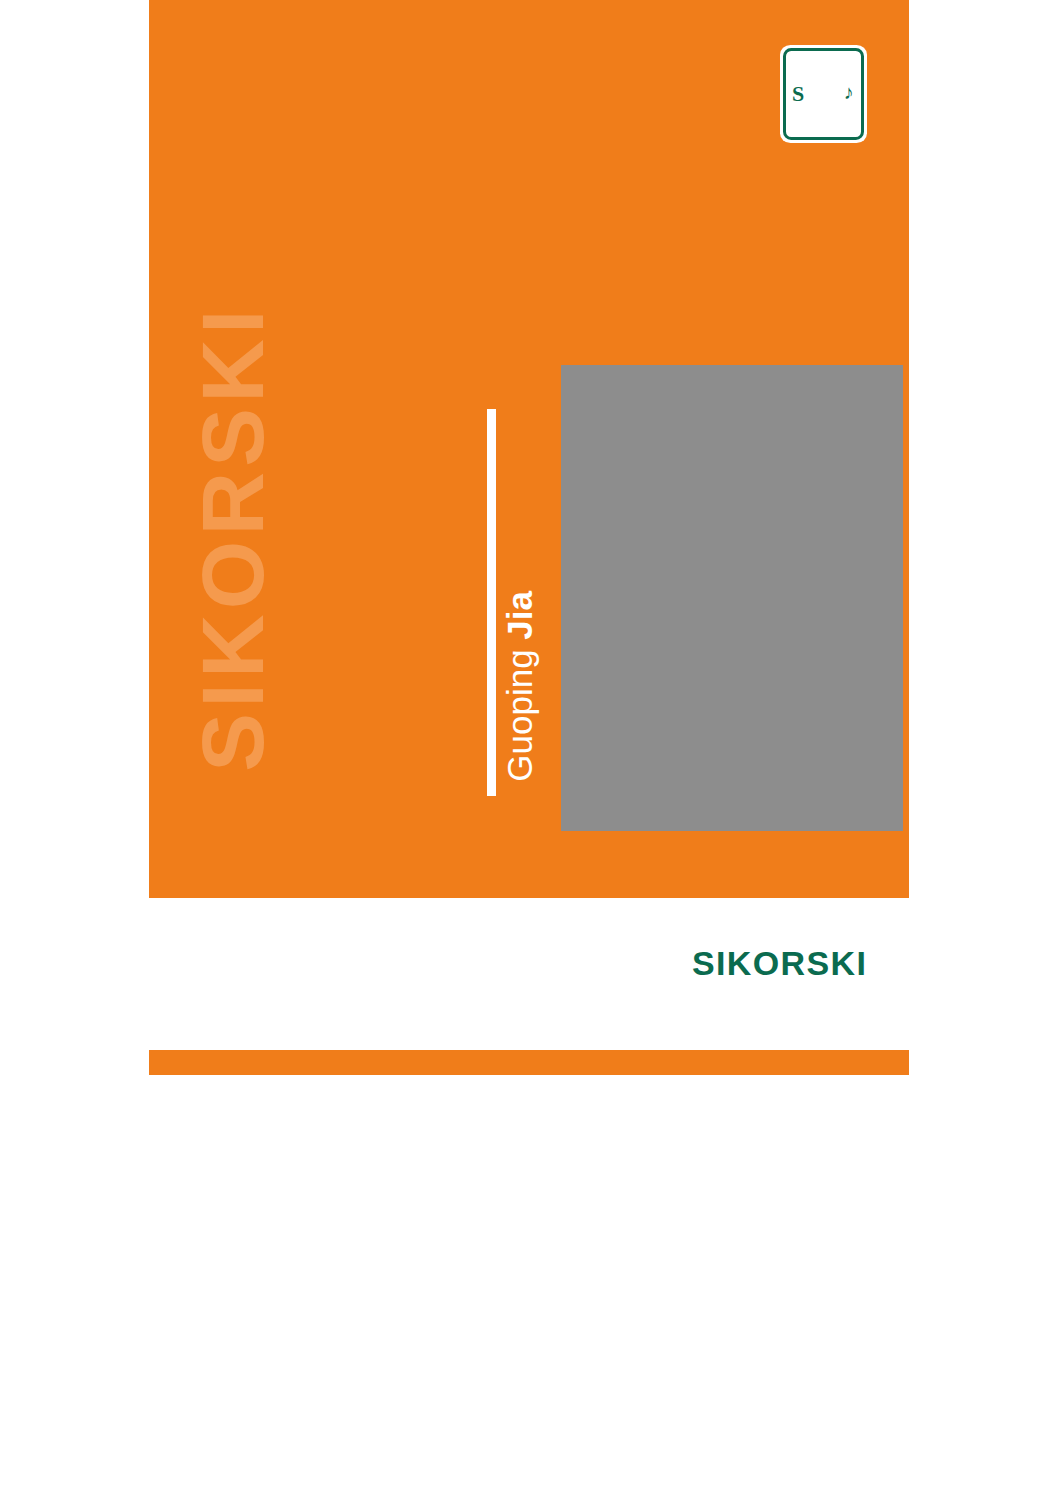SIKORSKI
Guoping Jia
SIKORSKI